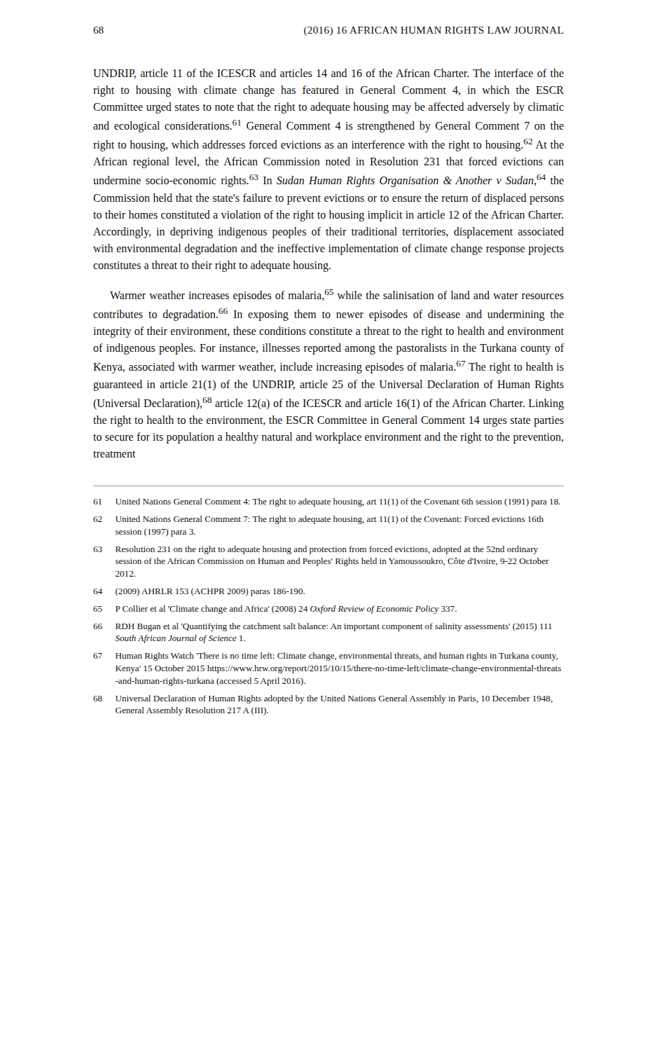68 (2016) 16 African Human Rights Law Journal
UNDRIP, article 11 of the ICESCR and articles 14 and 16 of the African Charter. The interface of the right to housing with climate change has featured in General Comment 4, in which the ESCR Committee urged states to note that the right to adequate housing may be affected adversely by climatic and ecological considerations.61 General Comment 4 is strengthened by General Comment 7 on the right to housing, which addresses forced evictions as an interference with the right to housing.62 At the African regional level, the African Commission noted in Resolution 231 that forced evictions can undermine socio-economic rights.63 In Sudan Human Rights Organisation & Another v Sudan,64 the Commission held that the state's failure to prevent evictions or to ensure the return of displaced persons to their homes constituted a violation of the right to housing implicit in article 12 of the African Charter. Accordingly, in depriving indigenous peoples of their traditional territories, displacement associated with environmental degradation and the ineffective implementation of climate change response projects constitutes a threat to their right to adequate housing.
Warmer weather increases episodes of malaria,65 while the salinisation of land and water resources contributes to degradation.66 In exposing them to newer episodes of disease and undermining the integrity of their environment, these conditions constitute a threat to the right to health and environment of indigenous peoples. For instance, illnesses reported among the pastoralists in the Turkana county of Kenya, associated with warmer weather, include increasing episodes of malaria.67 The right to health is guaranteed in article 21(1) of the UNDRIP, article 25 of the Universal Declaration of Human Rights (Universal Declaration),68 article 12(a) of the ICESCR and article 16(1) of the African Charter. Linking the right to health to the environment, the ESCR Committee in General Comment 14 urges state parties to secure for its population a healthy natural and workplace environment and the right to the prevention, treatment
61 United Nations General Comment 4: The right to adequate housing, art 11(1) of the Covenant 6th session (1991) para 18.
62 United Nations General Comment 7: The right to adequate housing, art 11(1) of the Covenant: Forced evictions 16th session (1997) para 3.
63 Resolution 231 on the right to adequate housing and protection from forced evictions, adopted at the 52nd ordinary session of the African Commission on Human and Peoples' Rights held in Yamoussoukro, Côte d'Ivoire, 9-22 October 2012.
64(2009) AHRLR 153 (ACHPR 2009) paras 186-190.
65 P Collier et al 'Climate change and Africa' (2008) 24 Oxford Review of Economic Policy 337.
66 RDH Bugan et al 'Quantifying the catchment salt balance: An important component of salinity assessments' (2015) 111 South African Journal of Science 1.
67 Human Rights Watch 'There is no time left: Climate change, environmental threats, and human rights in Turkana county, Kenya' 15 October 2015 https://www.hrw.org/report/2015/10/15/there-no-time-left/climate-change-environmental-threats-and-human-rights-turkana (accessed 5 April 2016).
68 Universal Declaration of Human Rights adopted by the United Nations General Assembly in Paris, 10 December 1948, General Assembly Resolution 217 A (III).